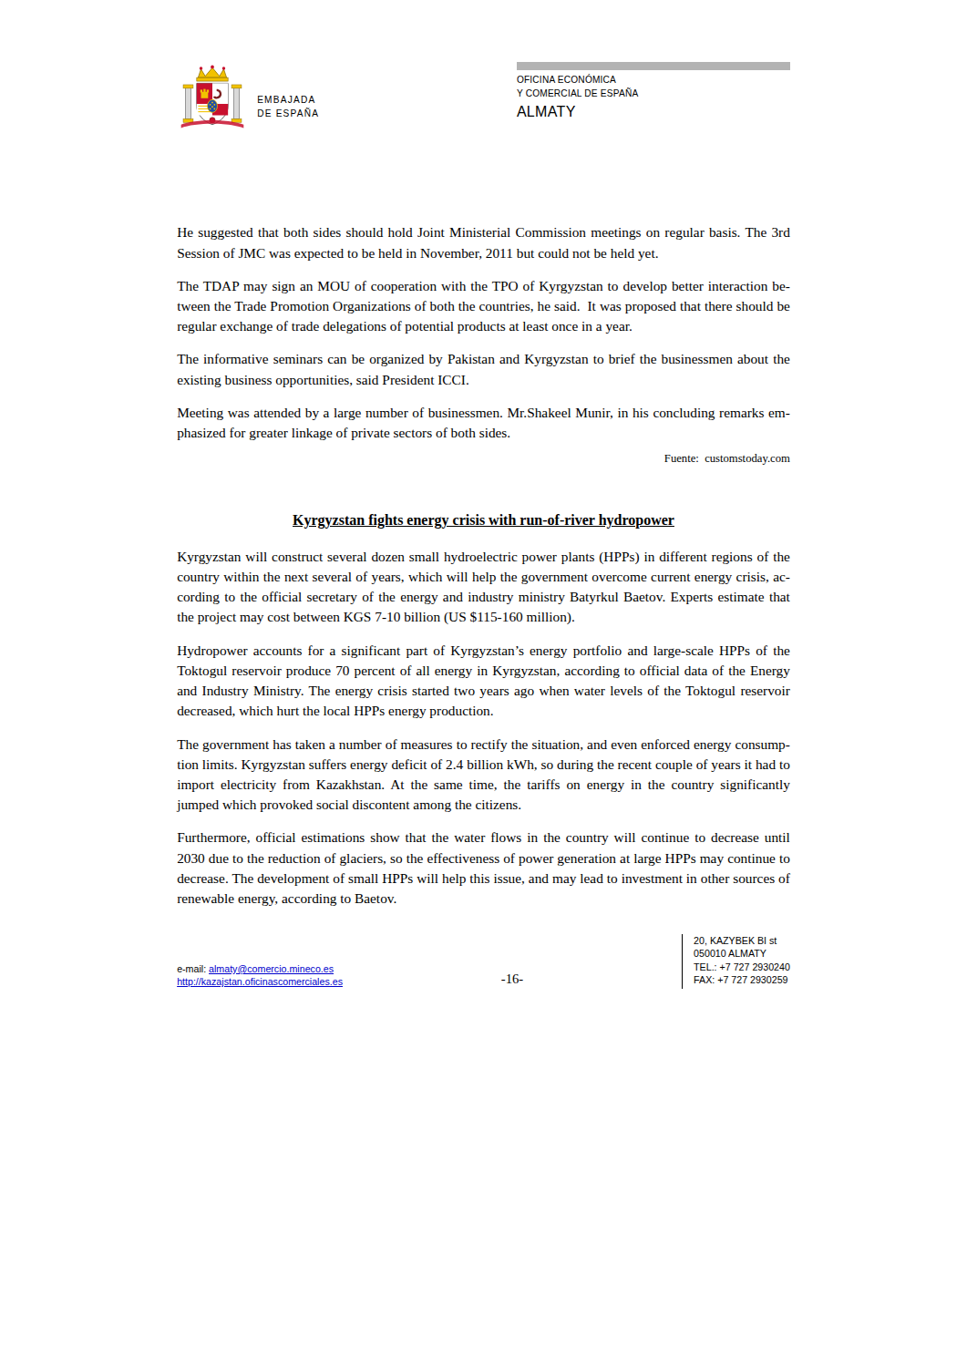EMBAJADA
DE ESPAÑA
OFICINA ECONÓMICA
Y COMERCIAL DE ESPAÑA
ALMATY
He suggested that both sides should hold Joint Ministerial Commission meetings on regular basis. The 3rd Session of JMC was expected to be held in November, 2011 but could not be held yet.
The TDAP may sign an MOU of cooperation with the TPO of Kyrgyzstan to develop better interaction between the Trade Promotion Organizations of both the countries, he said. It was proposed that there should be regular exchange of trade delegations of potential products at least once in a year.
The informative seminars can be organized by Pakistan and Kyrgyzstan to brief the businessmen about the existing business opportunities, said President ICCI.
Meeting was attended by a large number of businessmen. Mr.Shakeel Munir, in his concluding remarks emphasized for greater linkage of private sectors of both sides.
Fuente: customstoday.com
Kyrgyzstan fights energy crisis with run-of-river hydropower
Kyrgyzstan will construct several dozen small hydroelectric power plants (HPPs) in different regions of the country within the next several of years, which will help the government overcome current energy crisis, according to the official secretary of the energy and industry ministry Batyrkul Baetov. Experts estimate that the project may cost between KGS 7-10 billion (US $115-160 million).
Hydropower accounts for a significant part of Kyrgyzstan’s energy portfolio and large-scale HPPs of the Toktogul reservoir produce 70 percent of all energy in Kyrgyzstan, according to official data of the Energy and Industry Ministry. The energy crisis started two years ago when water levels of the Toktogul reservoir decreased, which hurt the local HPPs energy production.
The government has taken a number of measures to rectify the situation, and even enforced energy consumption limits. Kyrgyzstan suffers energy deficit of 2.4 billion kWh, so during the recent couple of years it had to import electricity from Kazakhstan. At the same time, the tariffs on energy in the country significantly jumped which provoked social discontent among the citizens.
Furthermore, official estimations show that the water flows in the country will continue to decrease until 2030 due to the reduction of glaciers, so the effectiveness of power generation at large HPPs may continue to decrease. The development of small HPPs will help this issue, and may lead to investment in other sources of renewable energy, according to Baetov.
e-mail: almaty@comercio.mineco.es
http://kazajstan.oficinascomerciales.es
-16-
20, KAZYBEK BI st
050010 ALMATY
TEL.: +7 727 2930240
FAX: +7 727 2930259